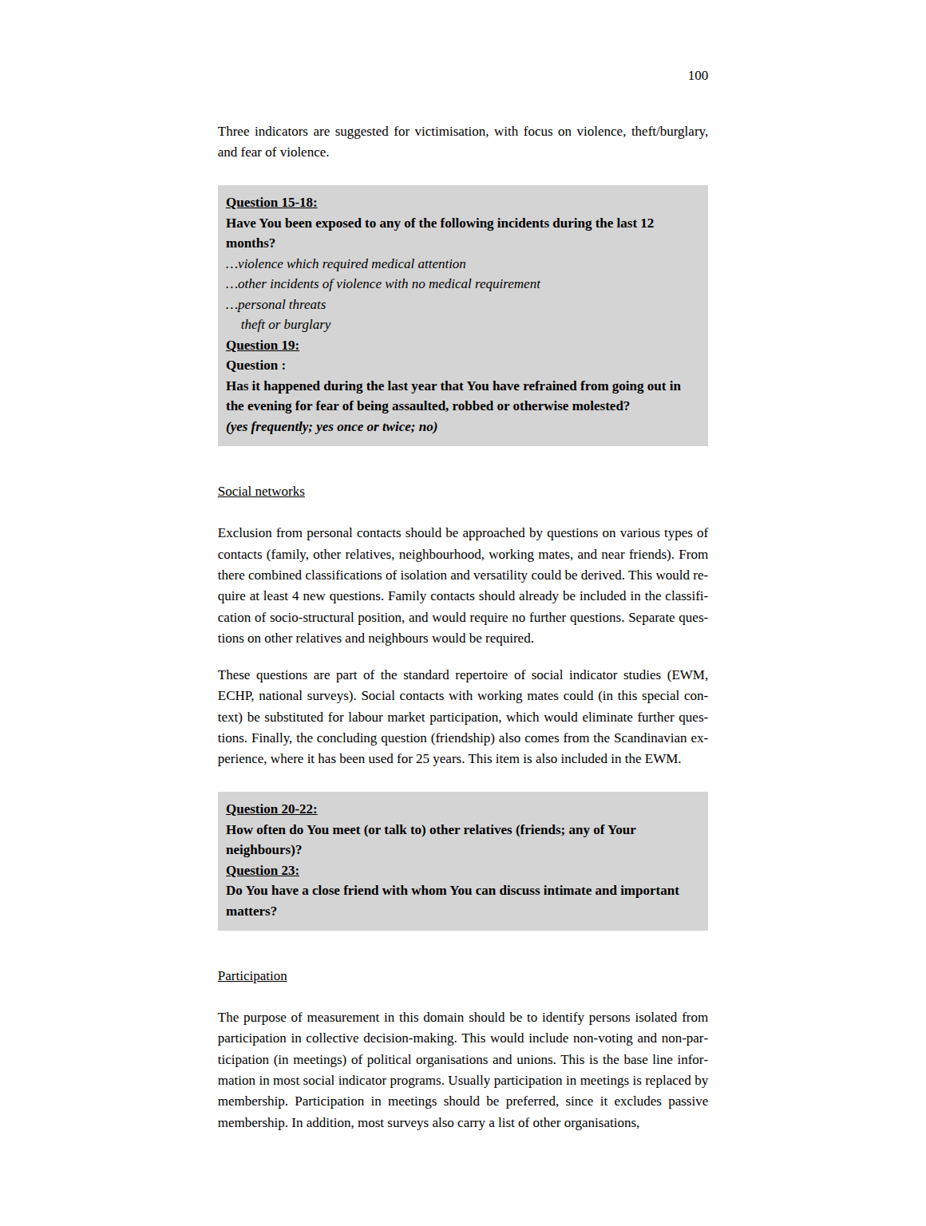100
Three indicators are suggested for victimisation, with focus on violence, theft/burglary, and fear of violence.
Question 15-18:
Have You been exposed to any of the following incidents during the last 12 months?
…violence which required medical attention
…other incidents of violence with no medical requirement
…personal threats
theft or burglary
Question 19:
Question :
Has it happened during the last year that You have refrained from going out in the evening for fear of being assaulted, robbed or otherwise molested?
(yes frequently; yes once or twice; no)
Social networks
Exclusion from personal contacts should be approached by questions on various types of contacts (family, other relatives, neighbourhood, working mates, and near friends). From there combined classifications of isolation and versatility could be derived. This would require at least 4 new questions. Family contacts should already be included in the classification of socio-structural position, and would require no further questions. Separate questions on other relatives and neighbours would be required.
These questions are part of the standard repertoire of social indicator studies (EWM, ECHP, national surveys). Social contacts with working mates could (in this special context) be substituted for labour market participation, which would eliminate further questions. Finally, the concluding question (friendship) also comes from the Scandinavian experience, where it has been used for 25 years. This item is also included in the EWM.
Question 20-22:
How often do You meet (or talk to) other relatives (friends; any of Your neighbours)?
Question 23:
Do You have a close friend with whom You can discuss intimate and important matters?
Participation
The purpose of measurement in this domain should be to identify persons isolated from participation in collective decision-making. This would include non-voting and non-participation (in meetings) of political organisations and unions. This is the base line information in most social indicator programs. Usually participation in meetings is replaced by membership. Participation in meetings should be preferred, since it excludes passive membership. In addition, most surveys also carry a list of other organisations,